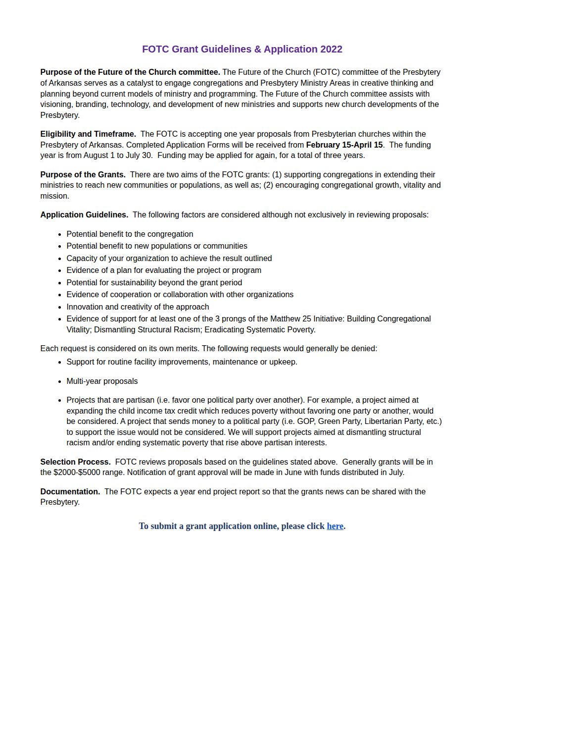FOTC Grant Guidelines & Application 2022
Purpose of the Future of the Church committee. The Future of the Church (FOTC) committee of the Presbytery of Arkansas serves as a catalyst to engage congregations and Presbytery Ministry Areas in creative thinking and planning beyond current models of ministry and programming. The Future of the Church committee assists with visioning, branding, technology, and development of new ministries and supports new church developments of the Presbytery.
Eligibility and Timeframe. The FOTC is accepting one year proposals from Presbyterian churches within the Presbytery of Arkansas. Completed Application Forms will be received from February 15-April 15. The funding year is from August 1 to July 30. Funding may be applied for again, for a total of three years.
Purpose of the Grants. There are two aims of the FOTC grants: (1) supporting congregations in extending their ministries to reach new communities or populations, as well as; (2) encouraging congregational growth, vitality and mission.
Application Guidelines. The following factors are considered although not exclusively in reviewing proposals:
Potential benefit to the congregation
Potential benefit to new populations or communities
Capacity of your organization to achieve the result outlined
Evidence of a plan for evaluating the project or program
Potential for sustainability beyond the grant period
Evidence of cooperation or collaboration with other organizations
Innovation and creativity of the approach
Evidence of support for at least one of the 3 prongs of the Matthew 25 Initiative: Building Congregational Vitality; Dismantling Structural Racism; Eradicating Systematic Poverty.
Each request is considered on its own merits. The following requests would generally be denied:
Support for routine facility improvements, maintenance or upkeep.
Multi-year proposals
Projects that are partisan (i.e. favor one political party over another). For example, a project aimed at expanding the child income tax credit which reduces poverty without favoring one party or another, would be considered. A project that sends money to a political party (i.e. GOP, Green Party, Libertarian Party, etc.) to support the issue would not be considered. We will support projects aimed at dismantling structural racism and/or ending systematic poverty that rise above partisan interests.
Selection Process. FOTC reviews proposals based on the guidelines stated above. Generally grants will be in the $2000-$5000 range. Notification of grant approval will be made in June with funds distributed in July.
Documentation. The FOTC expects a year end project report so that the grants news can be shared with the Presbytery.
To submit a grant application online, please click here.